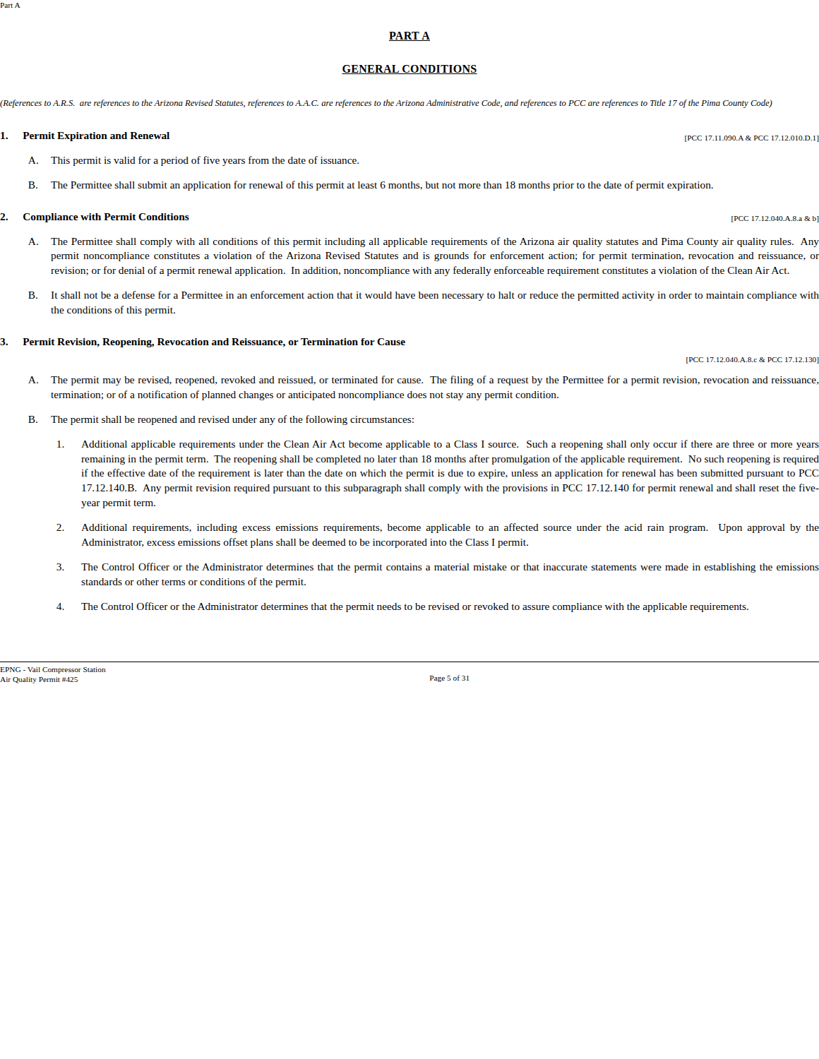Part A
PART A
GENERAL CONDITIONS
(References to A.R.S. are references to the Arizona Revised Statutes, references to A.A.C. are references to the Arizona Administrative Code, and references to PCC are references to Title 17 of the Pima County Code)
1. Permit Expiration and Renewal [PCC 17.11.090.A & PCC 17.12.010.D.1]
A. This permit is valid for a period of five years from the date of issuance.
B. The Permittee shall submit an application for renewal of this permit at least 6 months, but not more than 18 months prior to the date of permit expiration.
2. Compliance with Permit Conditions [PCC 17.12.040.A.8.a & b]
A. The Permittee shall comply with all conditions of this permit including all applicable requirements of the Arizona air quality statutes and Pima County air quality rules. Any permit noncompliance constitutes a violation of the Arizona Revised Statutes and is grounds for enforcement action; for permit termination, revocation and reissuance, or revision; or for denial of a permit renewal application. In addition, noncompliance with any federally enforceable requirement constitutes a violation of the Clean Air Act.
B. It shall not be a defense for a Permittee in an enforcement action that it would have been necessary to halt or reduce the permitted activity in order to maintain compliance with the conditions of this permit.
3. Permit Revision, Reopening, Revocation and Reissuance, or Termination for Cause
[PCC 17.12.040.A.8.c & PCC 17.12.130]
A. The permit may be revised, reopened, revoked and reissued, or terminated for cause. The filing of a request by the Permittee for a permit revision, revocation and reissuance, termination; or of a notification of planned changes or anticipated noncompliance does not stay any permit condition.
B. The permit shall be reopened and revised under any of the following circumstances:
1. Additional applicable requirements under the Clean Air Act become applicable to a Class I source. Such a reopening shall only occur if there are three or more years remaining in the permit term. The reopening shall be completed no later than 18 months after promulgation of the applicable requirement. No such reopening is required if the effective date of the requirement is later than the date on which the permit is due to expire, unless an application for renewal has been submitted pursuant to PCC 17.12.140.B. Any permit revision required pursuant to this subparagraph shall comply with the provisions in PCC 17.12.140 for permit renewal and shall reset the five-year permit term.
2. Additional requirements, including excess emissions requirements, become applicable to an affected source under the acid rain program. Upon approval by the Administrator, excess emissions offset plans shall be deemed to be incorporated into the Class I permit.
3. The Control Officer or the Administrator determines that the permit contains a material mistake or that inaccurate statements were made in establishing the emissions standards or other terms or conditions of the permit.
4. The Control Officer or the Administrator determines that the permit needs to be revised or revoked to assure compliance with the applicable requirements.
EPNG - Vail Compressor Station
Air Quality Permit #425
Page 5 of 31